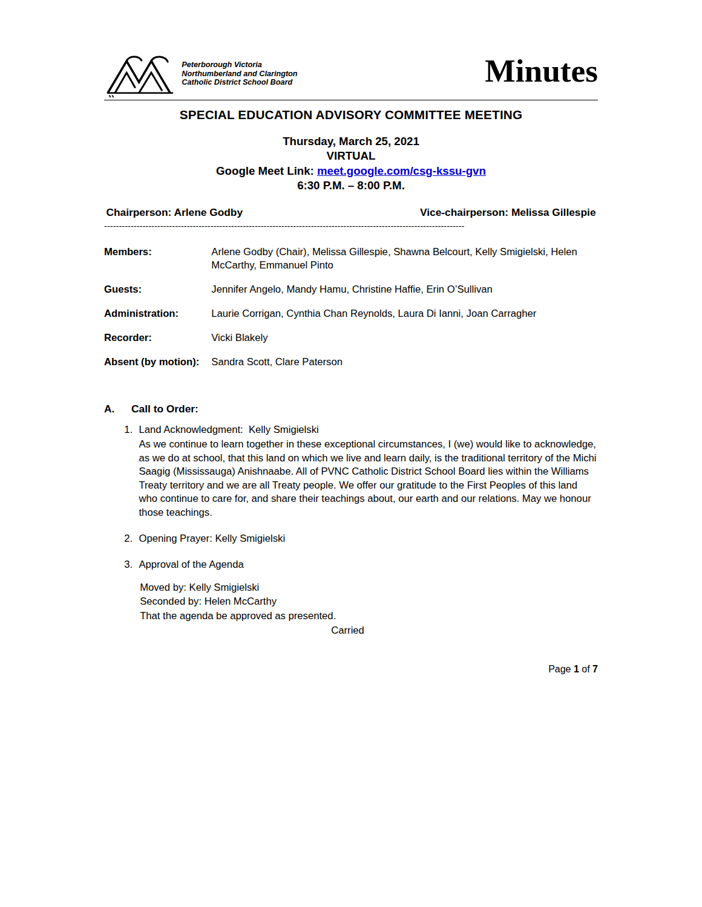Peterborough Victoria
Northumberland and Clarington
Catholic District School Board
Minutes
SPECIAL EDUCATION ADVISORY COMMITTEE MEETING
Thursday, March 25, 2021
VIRTUAL
Google Meet Link: meet.google.com/csg-kssu-gvn
6:30 P.M. – 8:00 P.M.
Chairperson: Arlene Godby Vice-chairperson: Melissa Gillespie
--------------------------------------------------------------------------------------------------------------------------
| Members: | Arlene Godby (Chair), Melissa Gillespie, Shawna Belcourt, Kelly Smigielski, Helen McCarthy, Emmanuel Pinto |
| Guests: | Jennifer Angelo, Mandy Hamu, Christine Haffie, Erin O’Sullivan |
| Administration: | Laurie Corrigan, Cynthia Chan Reynolds, Laura Di Ianni, Joan Carragher |
| Recorder: | Vicki Blakely |
| Absent (by motion): | Sandra Scott, Clare Paterson |
A. Call to Order:
Land Acknowledgment: Kelly Smigielski
As we continue to learn together in these exceptional circumstances, I (we) would like to acknowledge, as we do at school, that this land on which we live and learn daily, is the traditional territory of the Michi Saagig (Mississauga) Anishnaabe. All of PVNC Catholic District School Board lies within the Williams Treaty territory and we are all Treaty people. We offer our gratitude to the First Peoples of this land who continue to care for, and share their teachings about, our earth and our relations. May we honour those teachings.
Opening Prayer: Kelly Smigielski
Approval of the Agenda
Moved by: Kelly Smigielski
Seconded by: Helen McCarthy
That the agenda be approved as presented.
Carried
Page 1 of 7